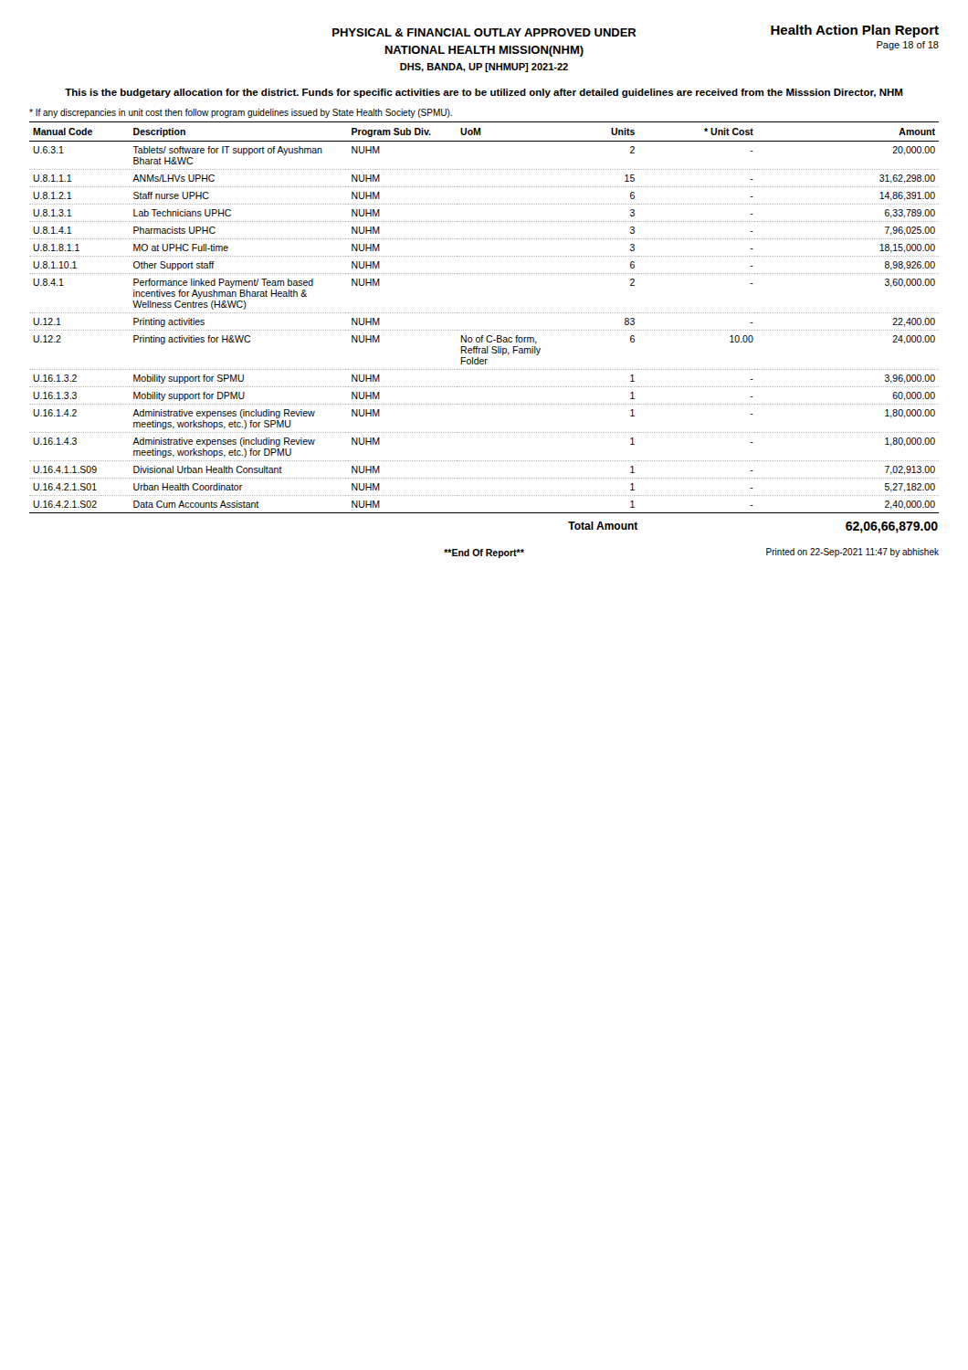Health Action Plan Report
Page 18 of 18
PHYSICAL & FINANCIAL OUTLAY APPROVED UNDER
NATIONAL HEALTH MISSION(NHM)
DHS, BANDA, UP [NHMUP] 2021-22
This is the budgetary allocation for the district. Funds for specific activities are to be utilized only after detailed guidelines are received from the Misssion Director, NHM
* If any discrepancies in unit cost then follow program guidelines issued by State Health Society (SPMU).
| Manual Code | Description | Program Sub Div. | UoM | Units | * Unit Cost | Amount |
| --- | --- | --- | --- | --- | --- | --- |
| U.6.3.1 | Tablets/ software for IT support of Ayushman Bharat H&WC | NUHM | | 2 | - | 20,000.00 |
| U.8.1.1.1 | ANMs/LHVs UPHC | NUHM | | 15 | - | 31,62,298.00 |
| U.8.1.2.1 | Staff nurse UPHC | NUHM | | 6 | - | 14,86,391.00 |
| U.8.1.3.1 | Lab Technicians UPHC | NUHM | | 3 | - | 6,33,789.00 |
| U.8.1.4.1 | Pharmacists UPHC | NUHM | | 3 | - | 7,96,025.00 |
| U.8.1.8.1.1 | MO at UPHC Full-time | NUHM | | 3 | - | 18,15,000.00 |
| U.8.1.10.1 | Other Support staff | NUHM | | 6 | - | 8,98,926.00 |
| U.8.4.1 | Performance linked Payment/ Team based incentives for Ayushman Bharat Health & Wellness Centres (H&WC) | NUHM | | 2 | - | 3,60,000.00 |
| U.12.1 | Printing activities | NUHM | | 83 | - | 22,400.00 |
| U.12.2 | Printing activities for H&WC | NUHM | No of C-Bac form, Reffral Slip, Family Folder | 6 | 10.00 | 24,000.00 |
| U.16.1.3.2 | Mobility support for SPMU | NUHM | | 1 | - | 3,96,000.00 |
| U.16.1.3.3 | Mobility support for DPMU | NUHM | | 1 | - | 60,000.00 |
| U.16.1.4.2 | Administrative expenses (including Review meetings, workshops, etc.) for SPMU | NUHM | | 1 | - | 1,80,000.00 |
| U.16.1.4.3 | Administrative expenses (including Review meetings, workshops, etc.) for DPMU | NUHM | | 1 | - | 1,80,000.00 |
| U.16.4.1.1.S09 | Divisional Urban Health Consultant | NUHM | | 1 | - | 7,02,913.00 |
| U.16.4.2.1.S01 | Urban Health Coordinator | NUHM | | 1 | - | 5,27,182.00 |
| U.16.4.2.1.S02 | Data Cum Accounts Assistant | NUHM | | 1 | - | 2,40,000.00 |
| Total Amount | 62,06,66,879.00 |
**End Of Report**
Printed on 22-Sep-2021 11:47 by abhishek